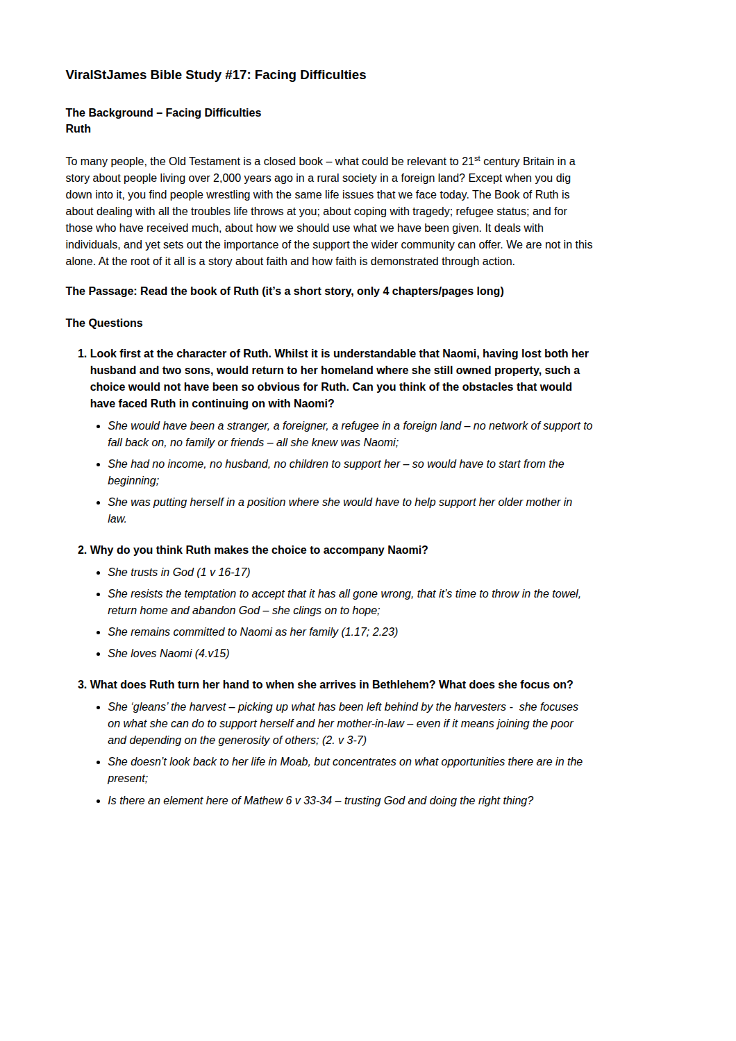ViralStJames Bible Study #17: Facing Difficulties
The Background – Facing Difficulties
Ruth
To many people, the Old Testament is a closed book – what could be relevant to 21st century Britain in a story about people living over 2,000 years ago in a rural society in a foreign land? Except when you dig down into it, you find people wrestling with the same life issues that we face today. The Book of Ruth is about dealing with all the troubles life throws at you; about coping with tragedy; refugee status; and for those who have received much, about how we should use what we have been given. It deals with individuals, and yet sets out the importance of the support the wider community can offer. We are not in this alone. At the root of it all is a story about faith and how faith is demonstrated through action.
The Passage: Read the book of Ruth (it’s a short story, only 4 chapters/pages long)
The Questions
Look first at the character of Ruth. Whilst it is understandable that Naomi, having lost both her husband and two sons, would return to her homeland where she still owned property, such a choice would not have been so obvious for Ruth. Can you think of the obstacles that would have faced Ruth in continuing on with Naomi?
She would have been a stranger, a foreigner, a refugee in a foreign land – no network of support to fall back on, no family or friends – all she knew was Naomi;
She had no income, no husband, no children to support her – so would have to start from the beginning;
She was putting herself in a position where she would have to help support her older mother in law.
Why do you think Ruth makes the choice to accompany Naomi?
She trusts in God (1 v 16-17)
She resists the temptation to accept that it has all gone wrong, that it’s time to throw in the towel, return home and abandon God – she clings on to hope;
She remains committed to Naomi as her family (1.17; 2.23)
She loves Naomi (4.v15)
What does Ruth turn her hand to when she arrives in Bethlehem? What does she focus on?
She ‘gleans’ the harvest – picking up what has been left behind by the harvesters - she focuses on what she can do to support herself and her mother-in-law – even if it means joining the poor and depending on the generosity of others; (2. v 3-7)
She doesn’t look back to her life in Moab, but concentrates on what opportunities there are in the present;
Is there an element here of Mathew 6 v 33-34 – trusting God and doing the right thing?